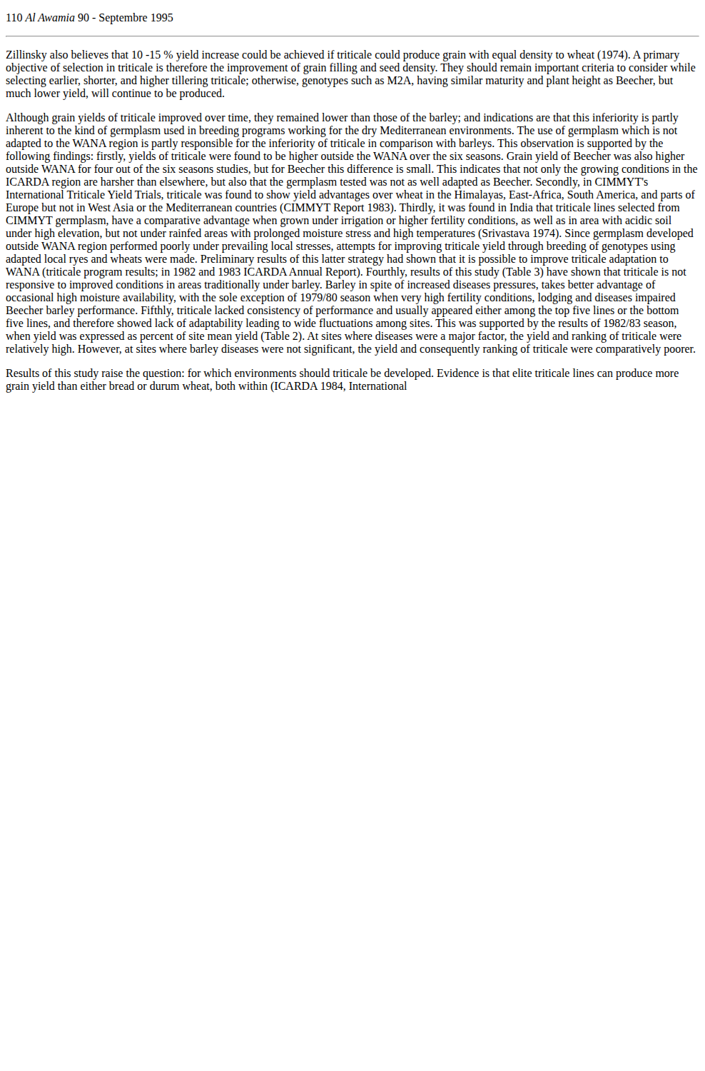110 Al Awamia 90 - Septembre 1995
Zillinsky also believes that 10 -15 % yield increase could be achieved if triticale could produce grain with equal density to wheat (1974). A primary objective of selection in triticale is therefore the improvement of grain filling and seed density. They should remain important criteria to consider while selecting earlier, shorter, and higher tillering triticale; otherwise, genotypes such as M2A, having similar maturity and plant height as Beecher, but much lower yield, will continue to be produced.
Although grain yields of triticale improved over time, they remained lower than those of the barley; and indications are that this inferiority is partly inherent to the kind of germplasm used in breeding programs working for the dry Mediterranean environments. The use of germplasm which is not adapted to the WANA region is partly responsible for the inferiority of triticale in comparison with barleys. This observation is supported by the following findings: firstly, yields of triticale were found to be higher outside the WANA over the six seasons. Grain yield of Beecher was also higher outside WANA for four out of the six seasons studies, but for Beecher this difference is small. This indicates that not only the growing conditions in the ICARDA region are harsher than elsewhere, but also that the germplasm tested was not as well adapted as Beecher. Secondly, in CIMMYT's International Triticale Yield Trials, triticale was found to show yield advantages over wheat in the Himalayas, East-Africa, South America, and parts of Europe but not in West Asia or the Mediterranean countries (CIMMYT Report 1983). Thirdly, it was found in India that triticale lines selected from CIMMYT germplasm, have a comparative advantage when grown under irrigation or higher fertility conditions, as well as in area with acidic soil under high elevation, but not under rainfed areas with prolonged moisture stress and high temperatures (Srivastava 1974). Since germplasm developed outside WANA region performed poorly under prevailing local stresses, attempts for improving triticale yield through breeding of genotypes using adapted local ryes and wheats were made. Preliminary results of this latter strategy had shown that it is possible to improve triticale adaptation to WANA (triticale program results; in 1982 and 1983 ICARDA Annual Report). Fourthly, results of this study (Table 3) have shown that triticale is not responsive to improved conditions in areas traditionally under barley. Barley in spite of increased diseases pressures, takes better advantage of occasional high moisture availability, with the sole exception of 1979/80 season when very high fertility conditions, lodging and diseases impaired Beecher barley performance. Fifthly, triticale lacked consistency of performance and usually appeared either among the top five lines or the bottom five lines, and therefore showed lack of adaptability leading to wide fluctuations among sites. This was supported by the results of 1982/83 season, when yield was expressed as percent of site mean yield (Table 2). At sites where diseases were a major factor, the yield and ranking of triticale were relatively high. However, at sites where barley diseases were not significant, the yield and consequently ranking of triticale were comparatively poorer.
Results of this study raise the question: for which environments should triticale be developed. Evidence is that elite triticale lines can produce more grain yield than either bread or durum wheat, both within (ICARDA 1984, International